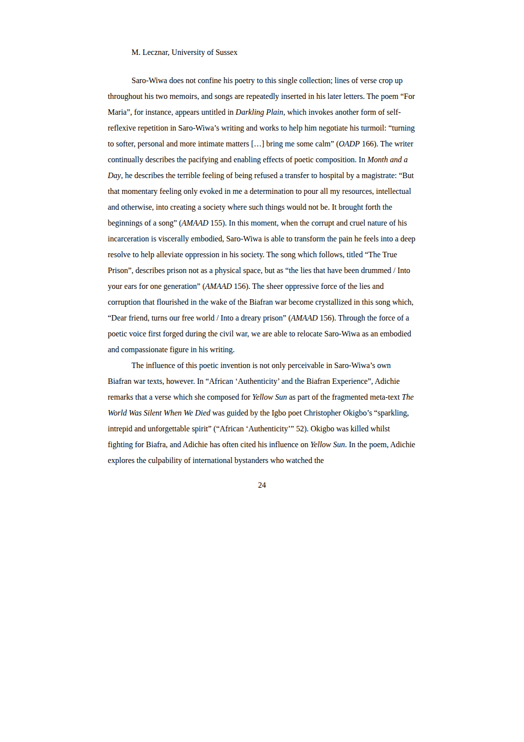M. Lecznar, University of Sussex
Saro-Wiwa does not confine his poetry to this single collection; lines of verse crop up throughout his two memoirs, and songs are repeatedly inserted in his later letters. The poem “For Maria”, for instance, appears untitled in Darkling Plain, which invokes another form of self-reflexive repetition in Saro-Wiwa’s writing and works to help him negotiate his turmoil: “turning to softer, personal and more intimate matters […] bring me some calm” (OADP 166). The writer continually describes the pacifying and enabling effects of poetic composition. In Month and a Day, he describes the terrible feeling of being refused a transfer to hospital by a magistrate: “But that momentary feeling only evoked in me a determination to pour all my resources, intellectual and otherwise, into creating a society where such things would not be. It brought forth the beginnings of a song” (AMAAD 155). In this moment, when the corrupt and cruel nature of his incarceration is viscerally embodied, Saro-Wiwa is able to transform the pain he feels into a deep resolve to help alleviate oppression in his society. The song which follows, titled “The True Prison”, describes prison not as a physical space, but as “the lies that have been drummed / Into your ears for one generation” (AMAAD 156). The sheer oppressive force of the lies and corruption that flourished in the wake of the Biafran war become crystallized in this song which, “Dear friend, turns our free world / Into a dreary prison” (AMAAD 156). Through the force of a poetic voice first forged during the civil war, we are able to relocate Saro-Wiwa as an embodied and compassionate figure in his writing.
The influence of this poetic invention is not only perceivable in Saro-Wiwa’s own Biafran war texts, however. In “African ‘Authenticity’ and the Biafran Experience”, Adichie remarks that a verse which she composed for Yellow Sun as part of the fragmented meta-text The World Was Silent When We Died was guided by the Igbo poet Christopher Okigbo’s “sparkling, intrepid and unforgettable spirit” (“African ‘Authenticity’” 52). Okigbo was killed whilst fighting for Biafra, and Adichie has often cited his influence on Yellow Sun. In the poem, Adichie explores the culpability of international bystanders who watched the
24